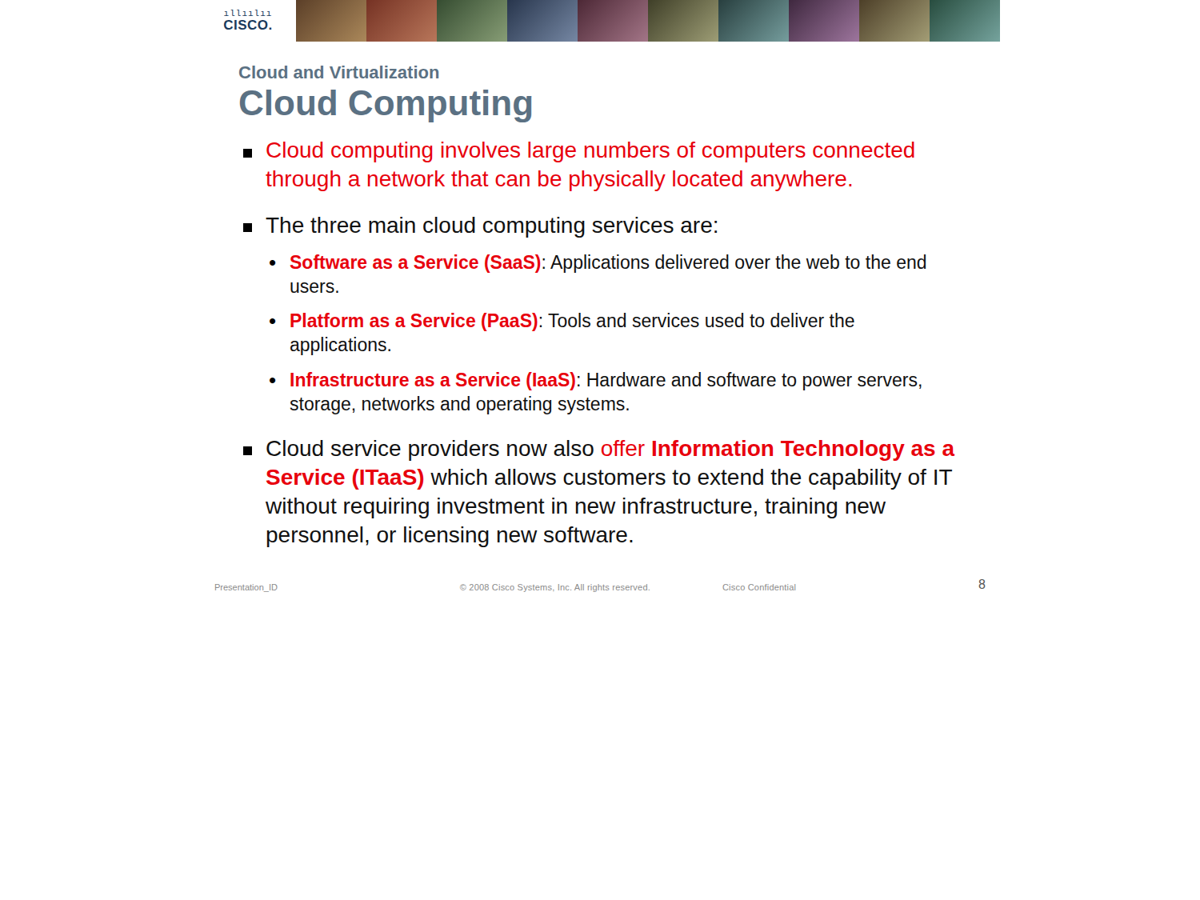ıllıılıı
CISCO.
Cloud and Virtualization
Cloud Computing
Cloud computing involves large numbers of computers connected through a network that can be physically located anywhere.
The three main cloud computing services are:
Software as a Service (SaaS): Applications delivered over the web to the end users.
Platform as a Service (PaaS): Tools and services used to deliver the applications.
Infrastructure as a Service (IaaS): Hardware and software to power servers, storage, networks and operating systems.
Cloud service providers now also offer Information Technology as a Service (ITaaS) which allows customers to extend the capability of IT without requiring investment in new infrastructure, training new personnel, or licensing new software.
Presentation_ID
© 2008 Cisco Systems, Inc. All rights reserved.Cisco Confidential
8